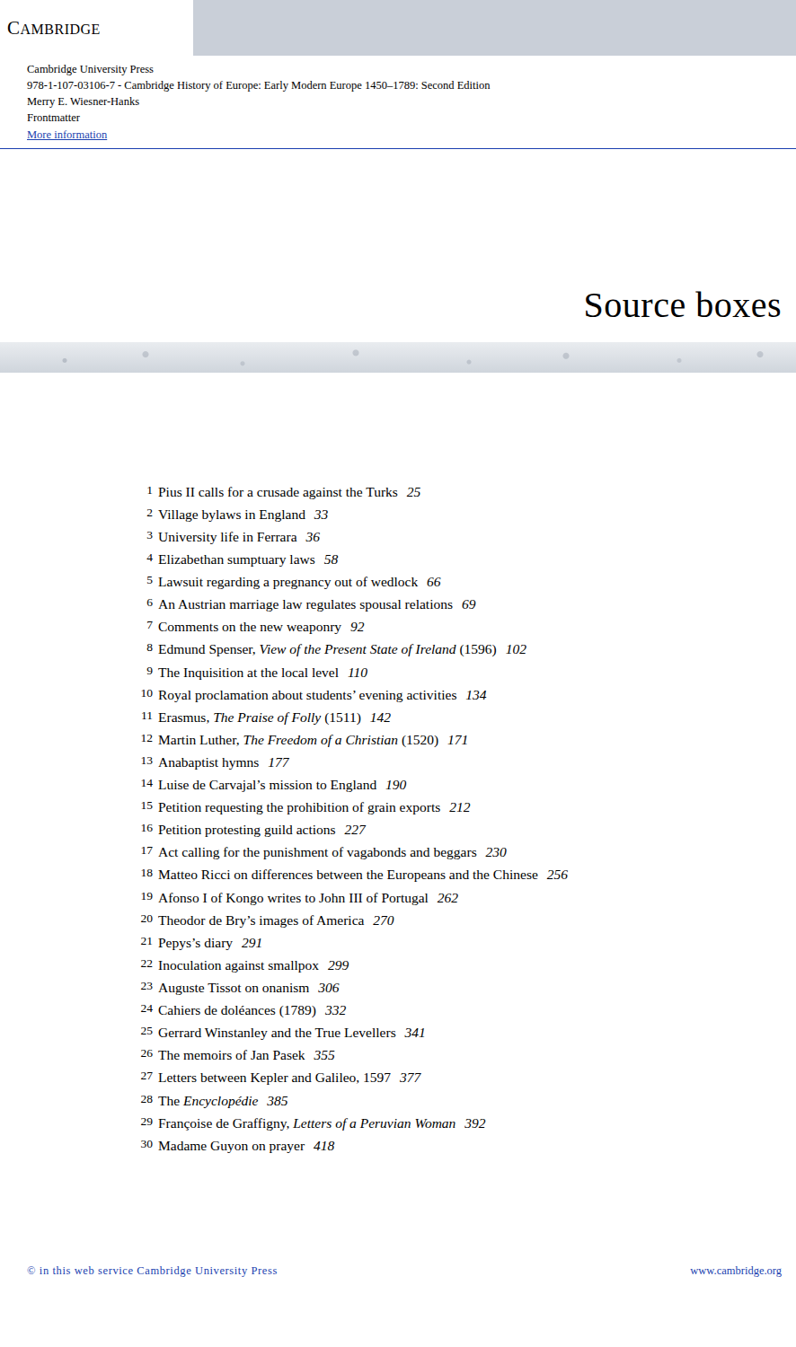CAMBRIDGE
Cambridge University Press
978-1-107-03106-7 - Cambridge History of Europe: Early Modern Europe 1450–1789: Second Edition
Merry E. Wiesner-Hanks
Frontmatter
More information
Source boxes
1 Pius II calls for a crusade against the Turks 25
2 Village bylaws in England 33
3 University life in Ferrara 36
4 Elizabethan sumptuary laws 58
5 Lawsuit regarding a pregnancy out of wedlock 66
6 An Austrian marriage law regulates spousal relations 69
7 Comments on the new weaponry 92
8 Edmund Spenser, View of the Present State of Ireland (1596) 102
9 The Inquisition at the local level 110
10 Royal proclamation about students’ evening activities 134
11 Erasmus, The Praise of Folly (1511) 142
12 Martin Luther, The Freedom of a Christian (1520) 171
13 Anabaptist hymns 177
14 Luise de Carvajal’s mission to England 190
15 Petition requesting the prohibition of grain exports 212
16 Petition protesting guild actions 227
17 Act calling for the punishment of vagabonds and beggars 230
18 Matteo Ricci on differences between the Europeans and the Chinese 256
19 Afonso I of Kongo writes to John III of Portugal 262
20 Theodor de Bry’s images of America 270
21 Pepys’s diary 291
22 Inoculation against smallpox 299
23 Auguste Tissot on onanism 306
24 Cahiers de doléances (1789) 332
25 Gerrard Winstanley and the True Levellers 341
26 The memoirs of Jan Pasek 355
27 Letters between Kepler and Galileo, 1597 377
28 The Encyclopédie 385
29 Françoise de Graffigny, Letters of a Peruvian Woman 392
30 Madame Guyon on prayer 418
© in this web service Cambridge University Press
www.cambridge.org